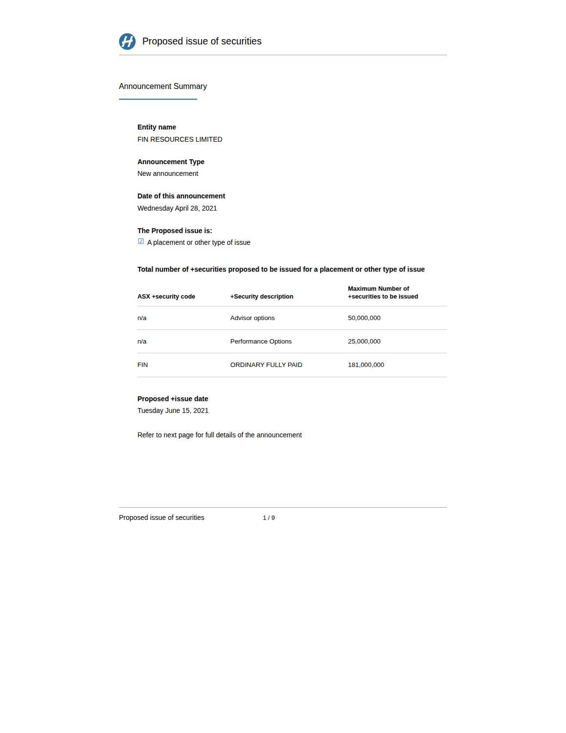Proposed issue of securities
Announcement Summary
Entity name
FIN RESOURCES LIMITED
Announcement Type
New announcement
Date of this announcement
Wednesday April 28, 2021
The Proposed issue is:
☑ A placement or other type of issue
Total number of +securities proposed to be issued for a placement or other type of issue
| ASX +security code | +Security description | Maximum Number of +securities to be issued |
| --- | --- | --- |
| n/a | Advisor options | 50,000,000 |
| n/a | Performance Options | 25,000,000 |
| FIN | ORDINARY FULLY PAID | 181,000,000 |
Proposed +issue date
Tuesday June 15, 2021
Refer to next page for full details of the announcement
Proposed issue of securities
1 / 9